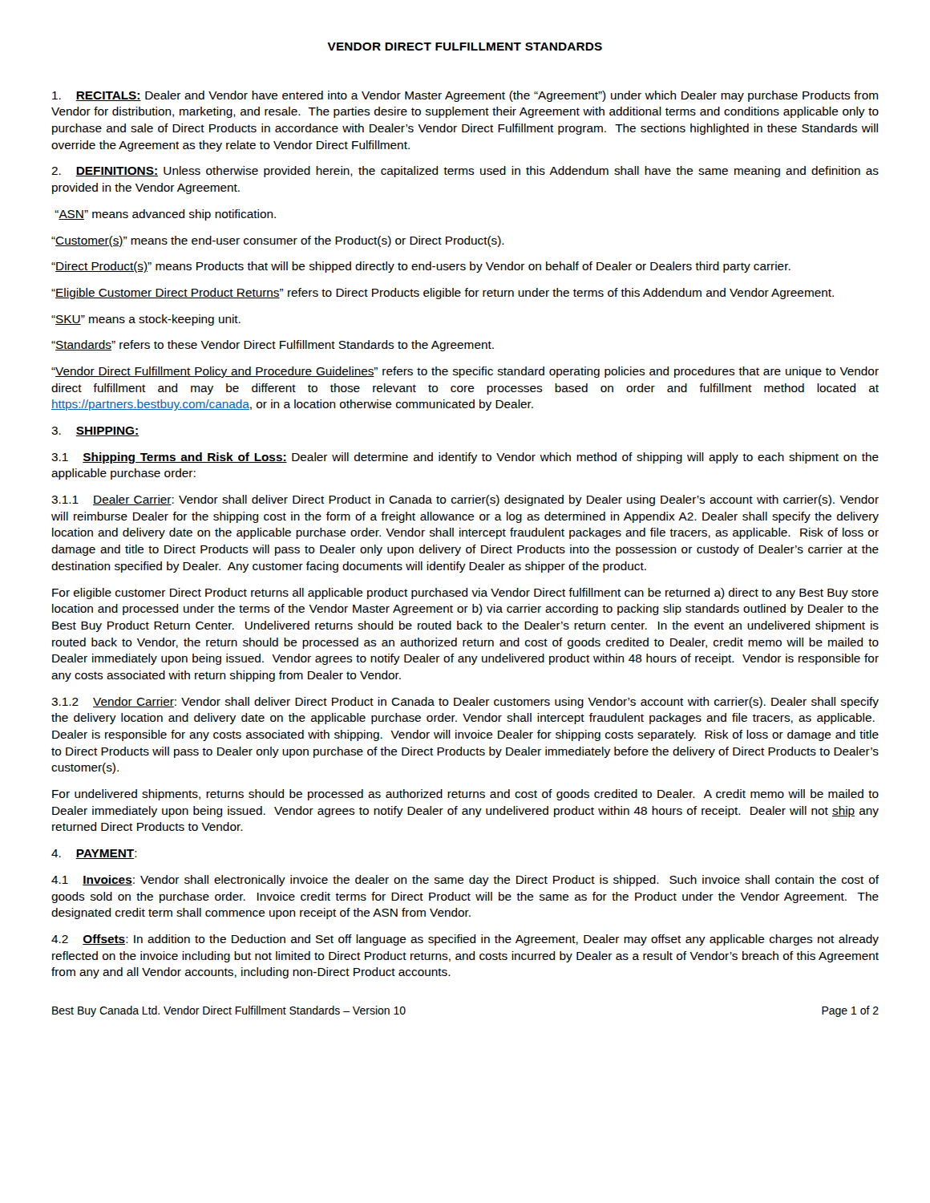VENDOR DIRECT FULFILLMENT STANDARDS
1. RECITALS: Dealer and Vendor have entered into a Vendor Master Agreement (the “Agreement”) under which Dealer may purchase Products from Vendor for distribution, marketing, and resale. The parties desire to supplement their Agreement with additional terms and conditions applicable only to purchase and sale of Direct Products in accordance with Dealer’s Vendor Direct Fulfillment program. The sections highlighted in these Standards will override the Agreement as they relate to Vendor Direct Fulfillment.
2. DEFINITIONS: Unless otherwise provided herein, the capitalized terms used in this Addendum shall have the same meaning and definition as provided in the Vendor Agreement.
“ASN” means advanced ship notification.
“Customer(s)” means the end-user consumer of the Product(s) or Direct Product(s).
“Direct Product(s)” means Products that will be shipped directly to end-users by Vendor on behalf of Dealer or Dealers third party carrier.
“Eligible Customer Direct Product Returns” refers to Direct Products eligible for return under the terms of this Addendum and Vendor Agreement.
“SKU” means a stock-keeping unit.
“Standards” refers to these Vendor Direct Fulfillment Standards to the Agreement.
“Vendor Direct Fulfillment Policy and Procedure Guidelines” refers to the specific standard operating policies and procedures that are unique to Vendor direct fulfillment and may be different to those relevant to core processes based on order and fulfillment method located at https://partners.bestbuy.com/canada, or in a location otherwise communicated by Dealer.
3. SHIPPING:
3.1 Shipping Terms and Risk of Loss: Dealer will determine and identify to Vendor which method of shipping will apply to each shipment on the applicable purchase order:
3.1.1 Dealer Carrier: Vendor shall deliver Direct Product in Canada to carrier(s) designated by Dealer using Dealer’s account with carrier(s). Vendor will reimburse Dealer for the shipping cost in the form of a freight allowance or a log as determined in Appendix A2. Dealer shall specify the delivery location and delivery date on the applicable purchase order. Vendor shall intercept fraudulent packages and file tracers, as applicable. Risk of loss or damage and title to Direct Products will pass to Dealer only upon delivery of Direct Products into the possession or custody of Dealer’s carrier at the destination specified by Dealer. Any customer facing documents will identify Dealer as shipper of the product.
For eligible customer Direct Product returns all applicable product purchased via Vendor Direct fulfillment can be returned a) direct to any Best Buy store location and processed under the terms of the Vendor Master Agreement or b) via carrier according to packing slip standards outlined by Dealer to the Best Buy Product Return Center. Undelivered returns should be routed back to the Dealer’s return center. In the event an undelivered shipment is routed back to Vendor, the return should be processed as an authorized return and cost of goods credited to Dealer, credit memo will be mailed to Dealer immediately upon being issued. Vendor agrees to notify Dealer of any undelivered product within 48 hours of receipt. Vendor is responsible for any costs associated with return shipping from Dealer to Vendor.
3.1.2 Vendor Carrier: Vendor shall deliver Direct Product in Canada to Dealer customers using Vendor’s account with carrier(s). Dealer shall specify the delivery location and delivery date on the applicable purchase order. Vendor shall intercept fraudulent packages and file tracers, as applicable. Dealer is responsible for any costs associated with shipping. Vendor will invoice Dealer for shipping costs separately. Risk of loss or damage and title to Direct Products will pass to Dealer only upon purchase of the Direct Products by Dealer immediately before the delivery of Direct Products to Dealer’s customer(s).
For undelivered shipments, returns should be processed as authorized returns and cost of goods credited to Dealer. A credit memo will be mailed to Dealer immediately upon being issued. Vendor agrees to notify Dealer of any undelivered product within 48 hours of receipt. Dealer will not ship any returned Direct Products to Vendor.
4. PAYMENT:
4.1 Invoices: Vendor shall electronically invoice the dealer on the same day the Direct Product is shipped. Such invoice shall contain the cost of goods sold on the purchase order. Invoice credit terms for Direct Product will be the same as for the Product under the Vendor Agreement. The designated credit term shall commence upon receipt of the ASN from Vendor.
4.2 Offsets: In addition to the Deduction and Set off language as specified in the Agreement, Dealer may offset any applicable charges not already reflected on the invoice including but not limited to Direct Product returns, and costs incurred by Dealer as a result of Vendor’s breach of this Agreement from any and all Vendor accounts, including non-Direct Product accounts.
Best Buy Canada Ltd. Vendor Direct Fulfillment Standards – Version 10
Page 1 of 2